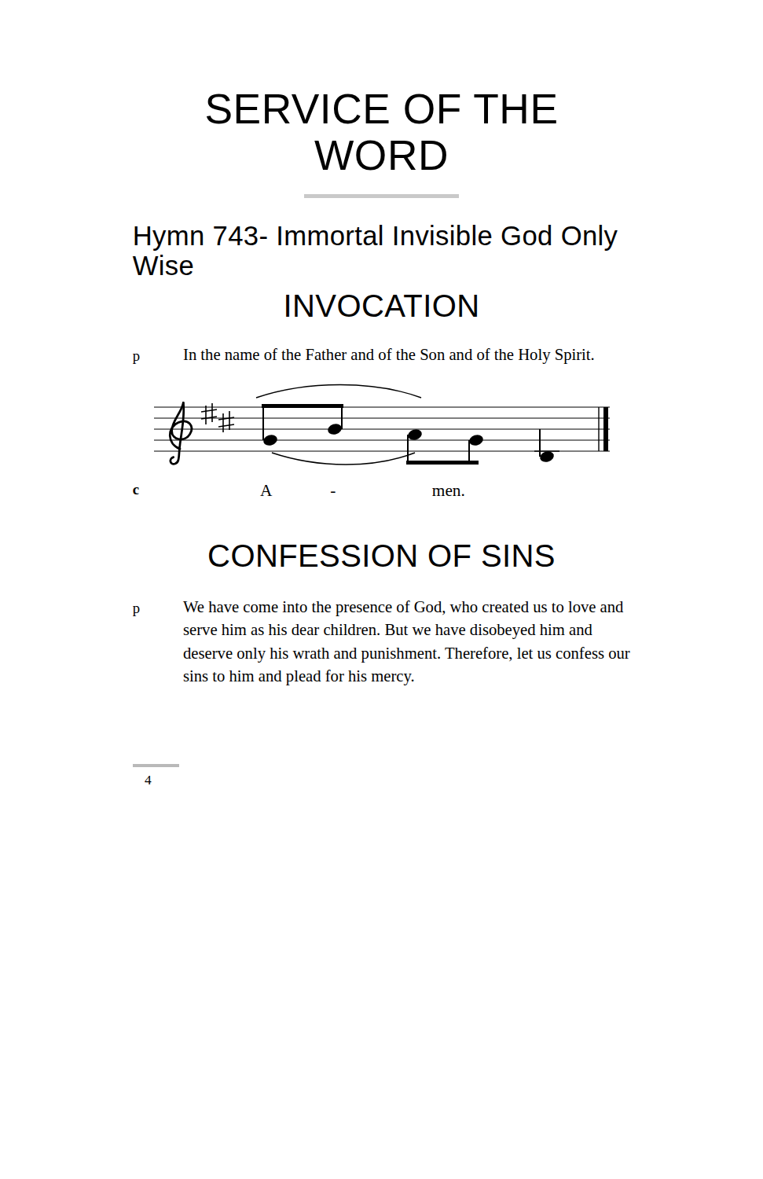SERVICE OF THE WORD
Hymn 743- Immortal Invisible God Only Wise
INVOCATION
p
In the name of the Father and of the Son and of the Holy Spirit.
c
A - men.
CONFESSION OF SINS
p
We have come into the presence of God, who created us to love and serve him as his dear children. But we have disobeyed him and deserve only his wrath and punishment. Therefore, let us confess our sins to him and plead for his mercy.
4